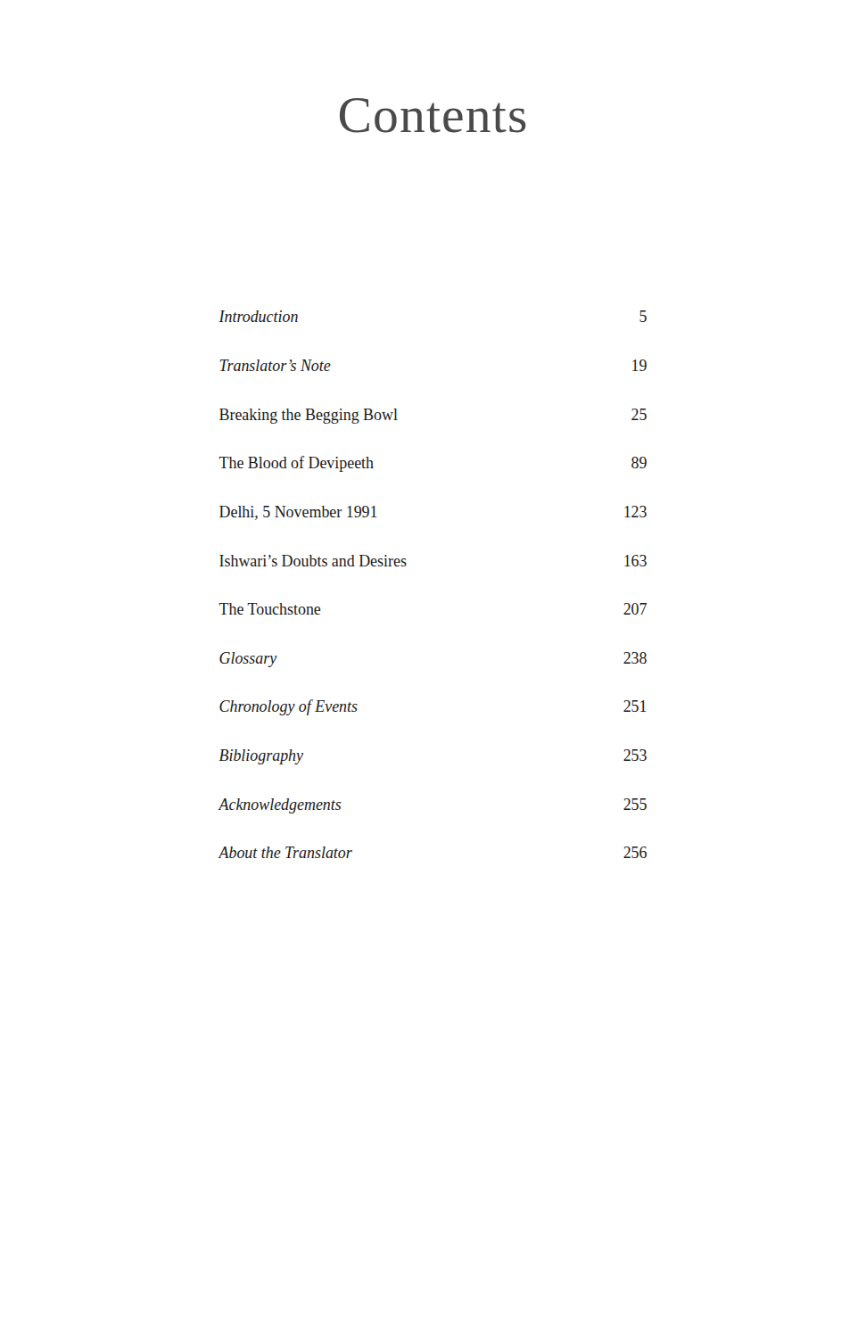Contents
Introduction 5
Translator’s Note 19
Breaking the Begging Bowl 25
The Blood of Devipeeth 89
Delhi, 5 November 1991123
Ishwari’s Doubts and Desires 163
The Touchstone 207
Glossary 238
Chronology of Events 251
Bibliography 253
Acknowledgements 255
About the Translator 256